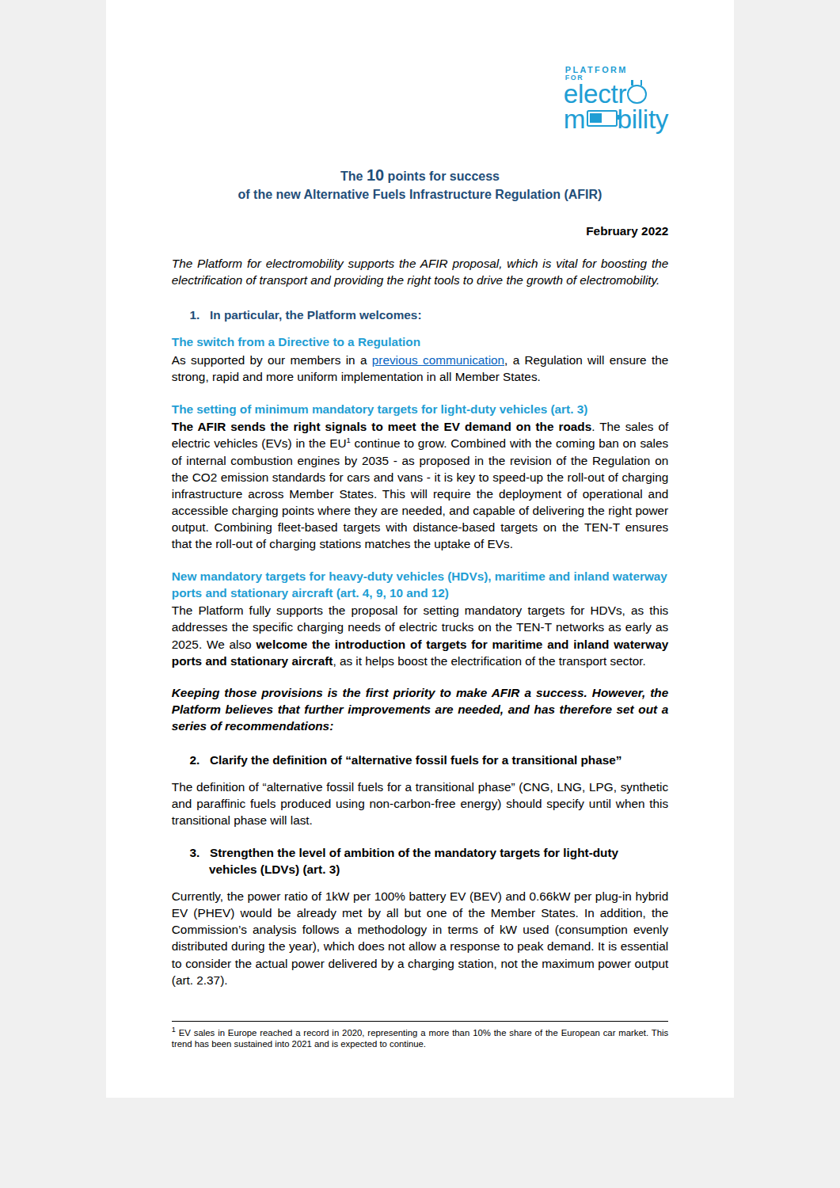PLATFORM FOR electr m bility
The 10 points for success
of the new Alternative Fuels Infrastructure Regulation (AFIR)
February 2022
The Platform for electromobility supports the AFIR proposal, which is vital for boosting the electrification of transport and providing the right tools to drive the growth of electromobility.
1. In particular, the Platform welcomes:
The switch from a Directive to a Regulation
As supported by our members in a previous communication, a Regulation will ensure the strong, rapid and more uniform implementation in all Member States.
The setting of minimum mandatory targets for light-duty vehicles (art. 3)
The AFIR sends the right signals to meet the EV demand on the roads. The sales of electric vehicles (EVs) in the EU1 continue to grow. Combined with the coming ban on sales of internal combustion engines by 2035 - as proposed in the revision of the Regulation on the CO2 emission standards for cars and vans - it is key to speed-up the roll-out of charging infrastructure across Member States. This will require the deployment of operational and accessible charging points where they are needed, and capable of delivering the right power output. Combining fleet-based targets with distance-based targets on the TEN-T ensures that the roll-out of charging stations matches the uptake of EVs.
New mandatory targets for heavy-duty vehicles (HDVs), maritime and inland waterway ports and stationary aircraft (art. 4, 9, 10 and 12)
The Platform fully supports the proposal for setting mandatory targets for HDVs, as this addresses the specific charging needs of electric trucks on the TEN-T networks as early as 2025. We also welcome the introduction of targets for maritime and inland waterway ports and stationary aircraft, as it helps boost the electrification of the transport sector.
Keeping those provisions is the first priority to make AFIR a success. However, the Platform believes that further improvements are needed, and has therefore set out a series of recommendations:
2. Clarify the definition of “alternative fossil fuels for a transitional phase”
The definition of “alternative fossil fuels for a transitional phase” (CNG, LNG, LPG, synthetic and paraffinic fuels produced using non-carbon-free energy) should specify until when this transitional phase will last.
3. Strengthen the level of ambition of the mandatory targets for light-duty vehicles (LDVs) (art. 3)
Currently, the power ratio of 1kW per 100% battery EV (BEV) and 0.66kW per plug-in hybrid EV (PHEV) would be already met by all but one of the Member States. In addition, the Commission’s analysis follows a methodology in terms of kW used (consumption evenly distributed during the year), which does not allow a response to peak demand. It is essential to consider the actual power delivered by a charging station, not the maximum power output (art. 2.37).
1 EV sales in Europe reached a record in 2020, representing a more than 10% the share of the European car market. This trend has been sustained into 2021 and is expected to continue.